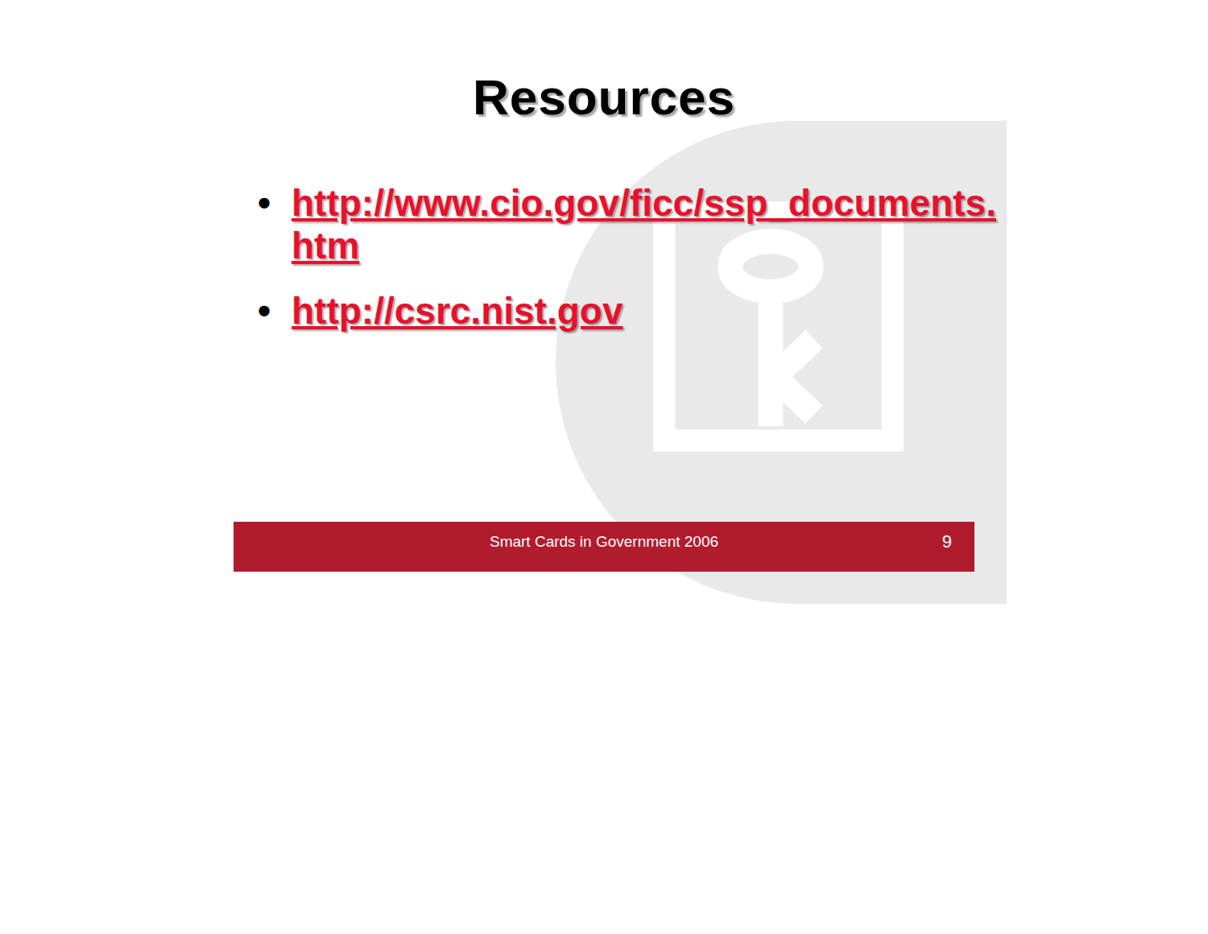⚿
Resources
http://www.cio.gov/ficc/ssp_documents.htm
http://csrc.nist.gov
Smart Cards in Government 2006
9